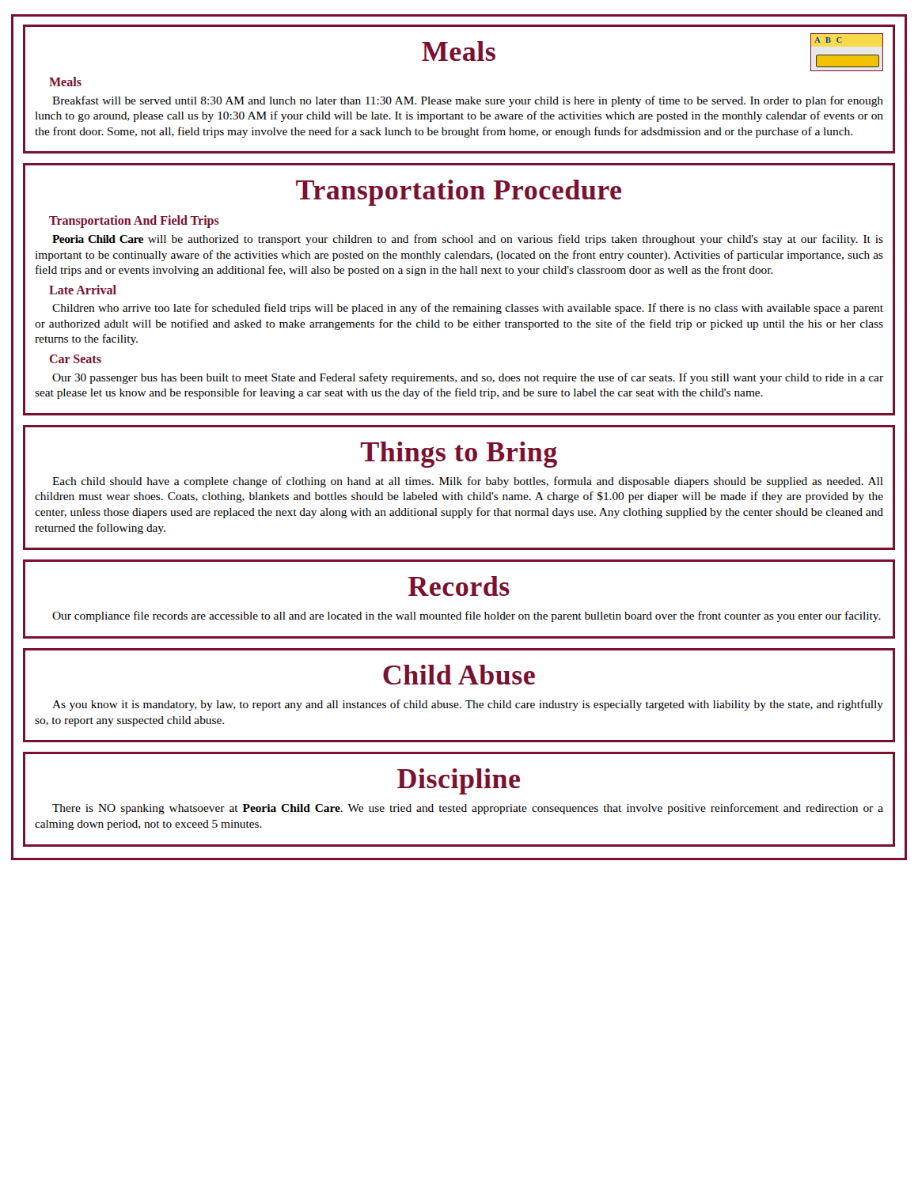Meals
Meals
Breakfast will be served until 8:30 AM and lunch no later than 11:30 AM. Please make sure your child is here in plenty of time to be served. In order to plan for enough lunch to go around, please call us by 10:30 AM if your child will be late. It is important to be aware of the activities which are posted in the monthly calendar of events or on the front door. Some, not all, field trips may involve the need for a sack lunch to be brought from home, or enough funds for adsdmission and or the purchase of a lunch.
Transportation Procedure
Transportation And Field Trips
Peoria Child Care will be authorized to transport your children to and from school and on various field trips taken throughout your child's stay at our facility. It is important to be continually aware of the activities which are posted on the monthly calendars, (located on the front entry counter). Activities of particular importance, such as field trips and or events involving an additional fee, will also be posted on a sign in the hall next to your child's classroom door as well as the front door.
Late Arrival
Children who arrive too late for scheduled field trips will be placed in any of the remaining classes with available space. If there is no class with available space a parent or authorized adult will be notified and asked to make arrangements for the child to be either transported to the site of the field trip or picked up until the his or her class returns to the facility.
Car Seats
Our 30 passenger bus has been built to meet State and Federal safety requirements, and so, does not require the use of car seats. If you still want your child to ride in a car seat please let us know and be responsible for leaving a car seat with us the day of the field trip, and be sure to label the car seat with the child's name.
Things to Bring
Each child should have a complete change of clothing on hand at all times. Milk for baby bottles, formula and disposable diapers should be supplied as needed. All children must wear shoes. Coats, clothing, blankets and bottles should be labeled with child's name. A charge of $1.00 per diaper will be made if they are provided by the center, unless those diapers used are replaced the next day along with an additional supply for that normal days use. Any clothing supplied by the center should be cleaned and returned the following day.
Records
Our compliance file records are accessible to all and are located in the wall mounted file holder on the parent bulletin board over the front counter as you enter our facility.
Child Abuse
As you know it is mandatory, by law, to report any and all instances of child abuse. The child care industry is especially targeted with liability by the state, and rightfully so, to report any suspected child abuse.
Discipline
There is NO spanking whatsoever at Peoria Child Care. We use tried and tested appropriate consequences that involve positive reinforcement and redirection or a calming down period, not to exceed 5 minutes.